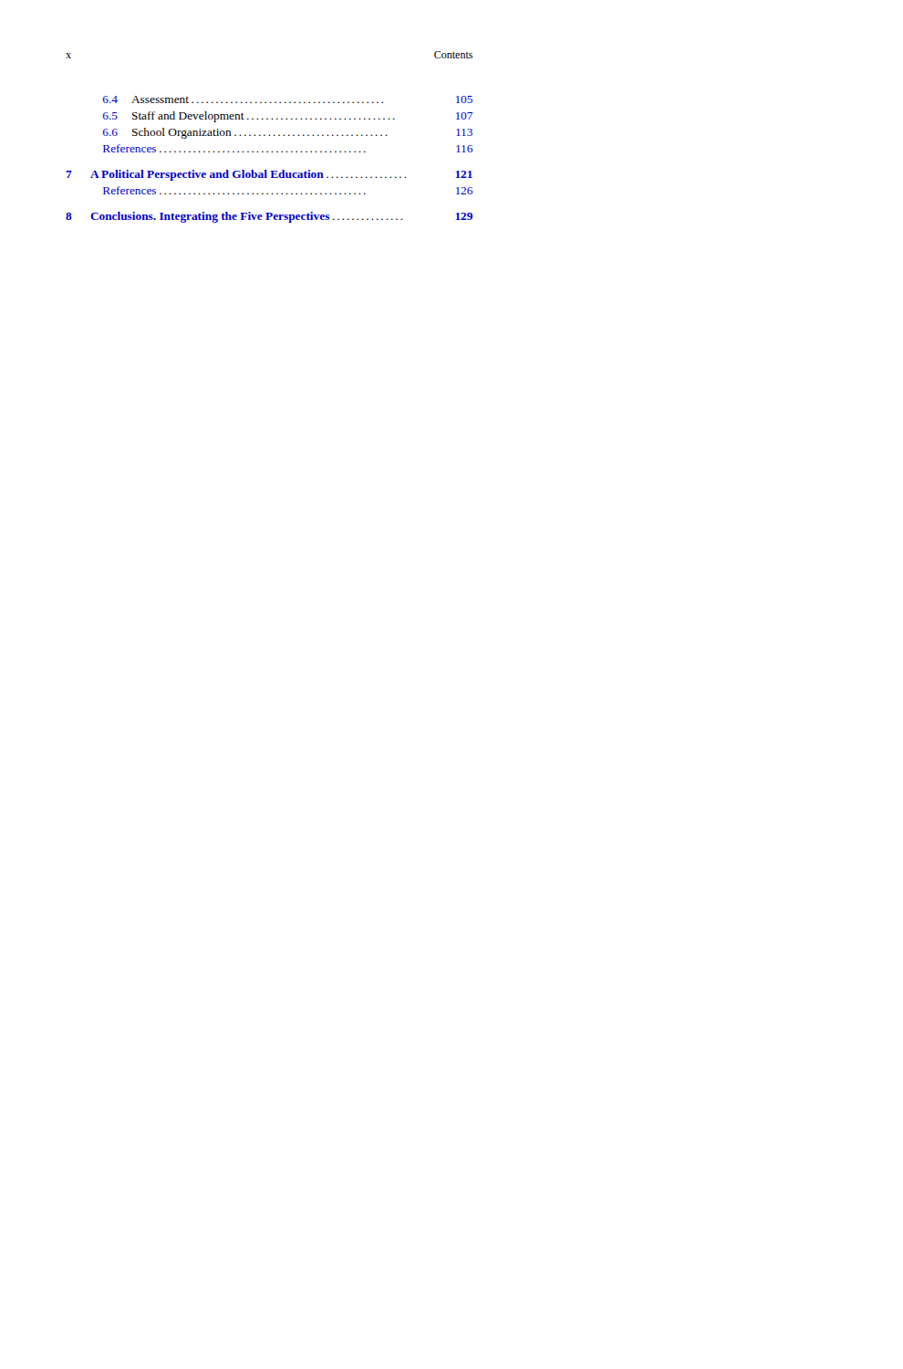x
Contents
6.4 Assessment ........................................ 105
6.5 Staff and Development ............................... 107
6.6 School Organization ................................ 113
References ........................................... 116
7 A Political Perspective and Global Education ................. 121
References ........................................... 126
8 Conclusions. Integrating the Five Perspectives ............... 129